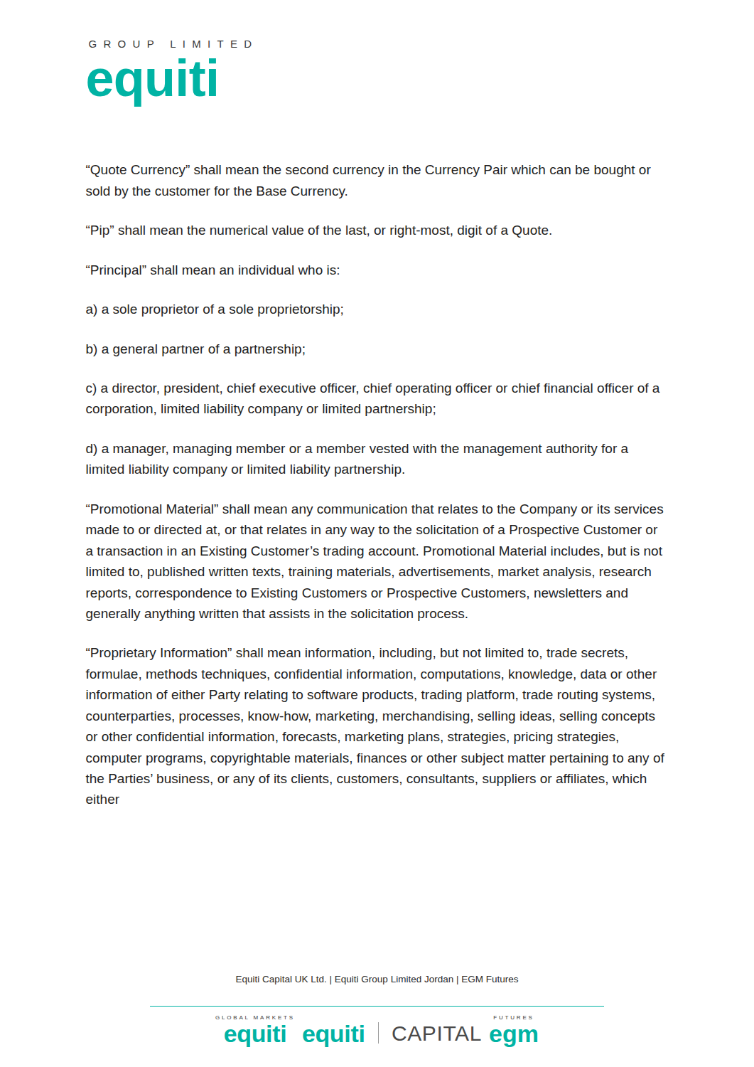Group Limited
equiti
“Quote Currency” shall mean the second currency in the Currency Pair which can be bought or sold by the customer for the Base Currency.
“Pip” shall mean the numerical value of the last, or right-most, digit of a Quote.
“Principal” shall mean an individual who is:
a) a sole proprietor of a sole proprietorship;
b) a general partner of a partnership;
c) a director, president, chief executive officer, chief operating officer or chief financial officer of a corporation, limited liability company or limited partnership;
d) a manager, managing member or a member vested with the management authority for a limited liability company or limited liability partnership.
“Promotional Material” shall mean any communication that relates to the Company or its services made to or directed at, or that relates in any way to the solicitation of a Prospective Customer or a transaction in an Existing Customer’s trading account. Promotional Material includes, but is not limited to, published written texts, training materials, advertisements, market analysis, research reports, correspondence to Existing Customers or Prospective Customers, newsletters and generally anything written that assists in the solicitation process.
“Proprietary Information” shall mean information, including, but not limited to, trade secrets, formulae, methods techniques, confidential information, computations, knowledge, data or other information of either Party relating to software products, trading platform, trade routing systems, counterparties, processes, know-how, marketing, merchandising, selling ideas, selling concepts or other confidential information, forecasts, marketing plans, strategies, pricing strategies, computer programs, copyrightable materials, finances or other subject matter pertaining to any of the Parties’ business, or any of its clients, customers, consultants, suppliers or affiliates, which either
Equiti Capital UK Ltd. | Equiti Group Limited Jordan | EGM Futures
Global Markets equiti
equiti
CAPITAL
Futures egm